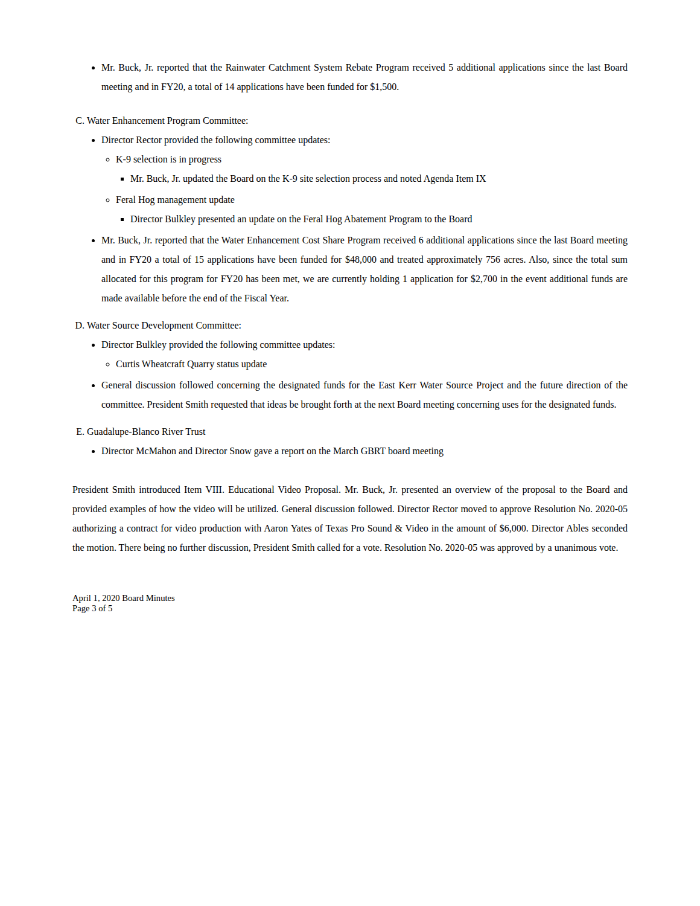Mr. Buck, Jr. reported that the Rainwater Catchment System Rebate Program received 5 additional applications since the last Board meeting and in FY20, a total of 14 applications have been funded for $1,500.
Water Enhancement Program Committee:
Director Rector provided the following committee updates:
K-9 selection is in progress
Mr. Buck, Jr. updated the Board on the K-9 site selection process and noted Agenda Item IX
Feral Hog management update
Director Bulkley presented an update on the Feral Hog Abatement Program to the Board
Mr. Buck, Jr. reported that the Water Enhancement Cost Share Program received 6 additional applications since the last Board meeting and in FY20 a total of 15 applications have been funded for $48,000 and treated approximately 756 acres. Also, since the total sum allocated for this program for FY20 has been met, we are currently holding 1 application for $2,700 in the event additional funds are made available before the end of the Fiscal Year.
Water Source Development Committee:
Director Bulkley provided the following committee updates:
Curtis Wheatcraft Quarry status update
General discussion followed concerning the designated funds for the East Kerr Water Source Project and the future direction of the committee. President Smith requested that ideas be brought forth at the next Board meeting concerning uses for the designated funds.
Guadalupe-Blanco River Trust
Director McMahon and Director Snow gave a report on the March GBRT board meeting
President Smith introduced Item VIII. Educational Video Proposal. Mr. Buck, Jr. presented an overview of the proposal to the Board and provided examples of how the video will be utilized. General discussion followed. Director Rector moved to approve Resolution No. 2020-05 authorizing a contract for video production with Aaron Yates of Texas Pro Sound & Video in the amount of $6,000. Director Ables seconded the motion. There being no further discussion, President Smith called for a vote. Resolution No. 2020-05 was approved by a unanimous vote.
April 1, 2020 Board Minutes
Page 3 of 5